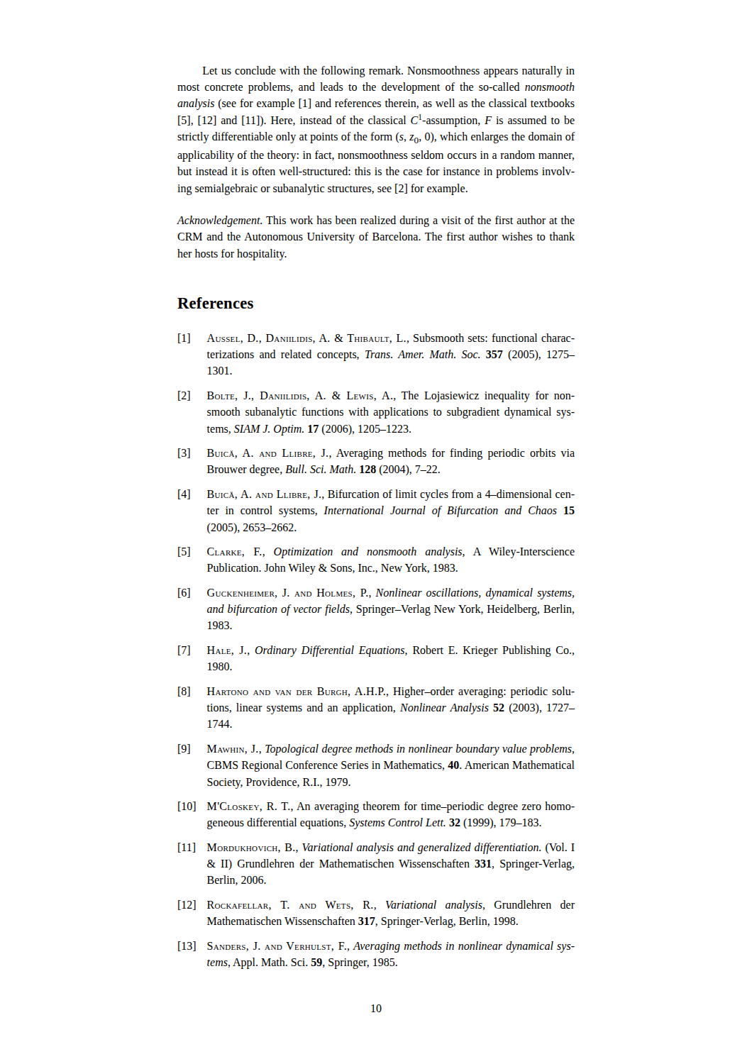Let us conclude with the following remark. Nonsmoothness appears naturally in most concrete problems, and leads to the development of the so-called nonsmooth analysis (see for example [1] and references therein, as well as the classical textbooks [5], [12] and [11]). Here, instead of the classical C1-assumption, F is assumed to be strictly differentiable only at points of the form (s, z0, 0), which enlarges the domain of applicability of the theory: in fact, nonsmoothness seldom occurs in a random manner, but instead it is often well-structured: this is the case for instance in problems involving semialgebraic or subanalytic structures, see [2] for example.
Acknowledgement. This work has been realized during a visit of the first author at the CRM and the Autonomous University of Barcelona. The first author wishes to thank her hosts for hospitality.
References
[1] Aussel, D., Daniilidis, A. & Thibault, L., Subsmooth sets: functional characterizations and related concepts, Trans. Amer. Math. Soc. 357 (2005), 1275–1301.
[2] Bolte, J., Daniilidis, A. & Lewis, A., The Lojasiewicz inequality for nonsmooth subanalytic functions with applications to subgradient dynamical systems, SIAM J. Optim. 17 (2006), 1205–1223.
[3] Buică, A. and Llibre, J., Averaging methods for finding periodic orbits via Brouwer degree, Bull. Sci. Math. 128 (2004), 7–22.
[4] Buică, A. and Llibre, J., Bifurcation of limit cycles from a 4–dimensional center in control systems, International Journal of Bifurcation and Chaos 15 (2005), 2653–2662.
[5] Clarke, F., Optimization and nonsmooth analysis, A Wiley-Interscience Publication. John Wiley & Sons, Inc., New York, 1983.
[6] Guckenheimer, J. and Holmes, P., Nonlinear oscillations, dynamical systems, and bifurcation of vector fields, Springer–Verlag New York, Heidelberg, Berlin, 1983.
[7] Hale, J., Ordinary Differential Equations, Robert E. Krieger Publishing Co., 1980.
[8] Hartono and van der Burgh, A.H.P., Higher–order averaging: periodic solutions, linear systems and an application, Nonlinear Analysis 52 (2003), 1727–1744.
[9] Mawhin, J., Topological degree methods in nonlinear boundary value problems, CBMS Regional Conference Series in Mathematics, 40. American Mathematical Society, Providence, R.I., 1979.
[10] M'Closkey, R. T., An averaging theorem for time–periodic degree zero homogeneous differential equations, Systems Control Lett. 32 (1999), 179–183.
[11] Mordukhovich, B., Variational analysis and generalized differentiation. (Vol. I & II) Grundlehren der Mathematischen Wissenschaften 331, Springer-Verlag, Berlin, 2006.
[12] Rockafellar, T. and Wets, R., Variational analysis, Grundlehren der Mathematischen Wissenschaften 317, Springer-Verlag, Berlin, 1998.
[13] Sanders, J. and Verhulst, F., Averaging methods in nonlinear dynamical systems, Appl. Math. Sci. 59, Springer, 1985.
10